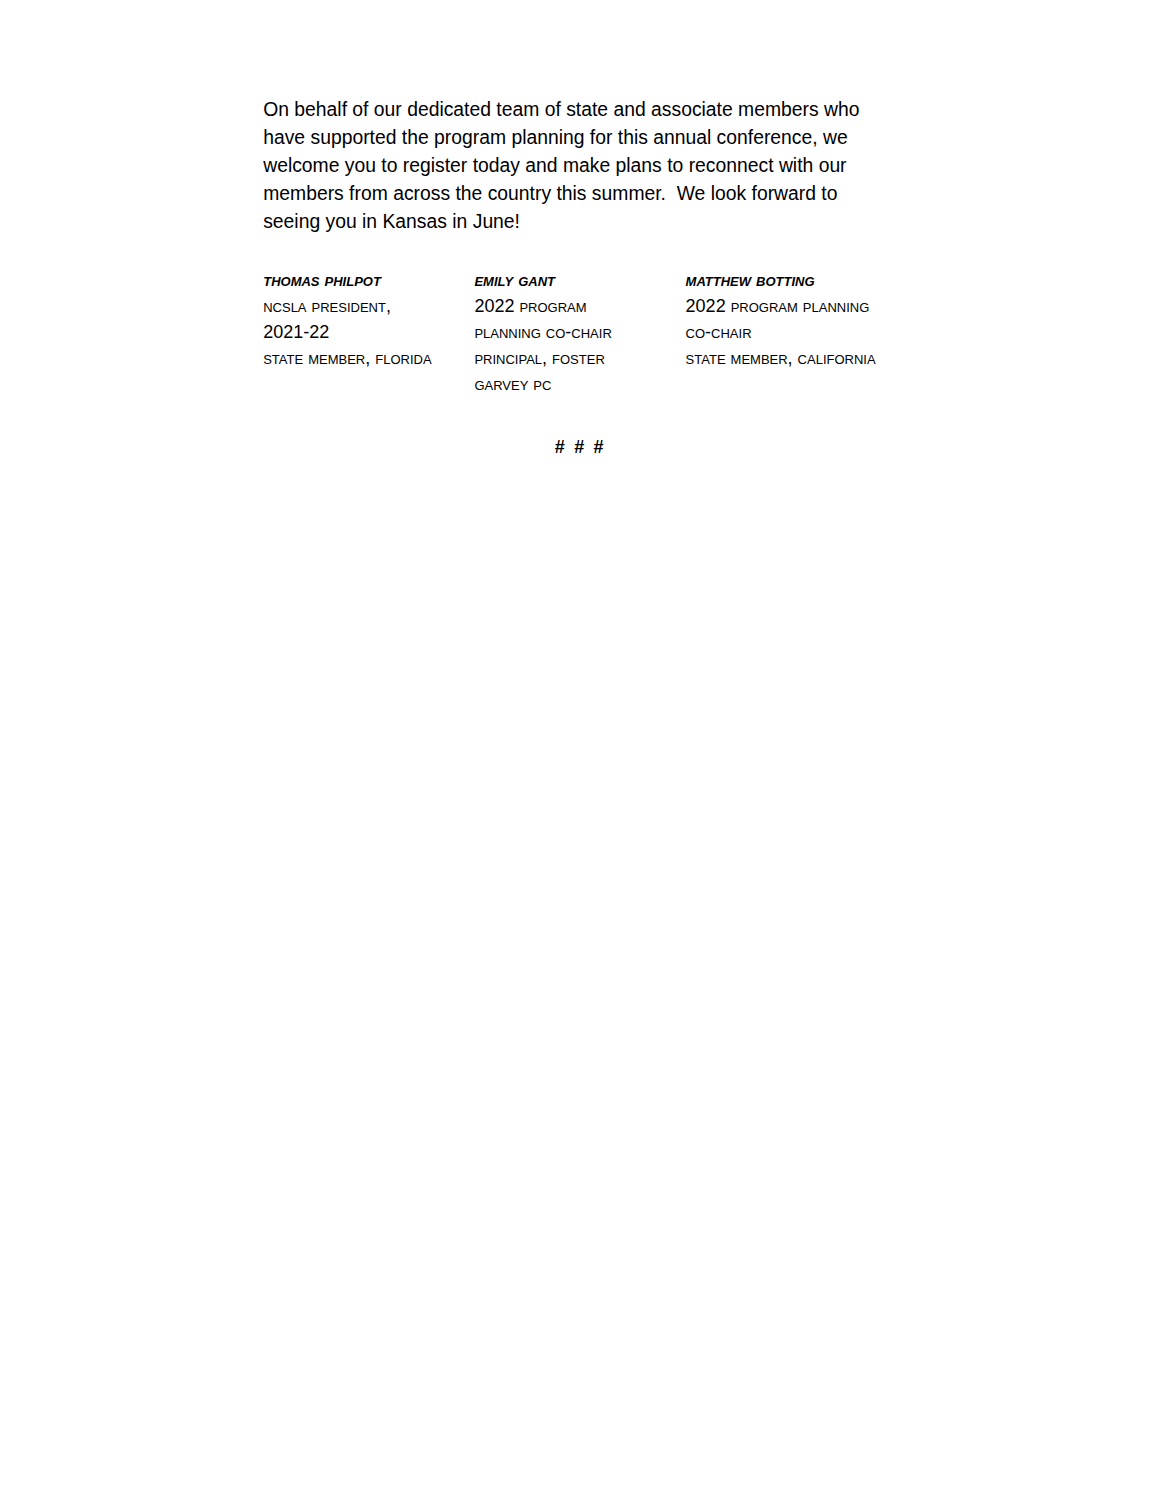On behalf of our dedicated team of state and associate members who have supported the program planning for this annual conference, we welcome you to register today and make plans to reconnect with our members from across the country this summer. We look forward to seeing you in Kansas in June!
| Thomas Philpot NCSLA President, 2021-22 State Member, Florida | Emily Gant 2022 Program Planning Co-Chair Principal, Foster Garvey PC | Matthew Botting 2022 Program Planning Co-Chair State Member, California |
# # #